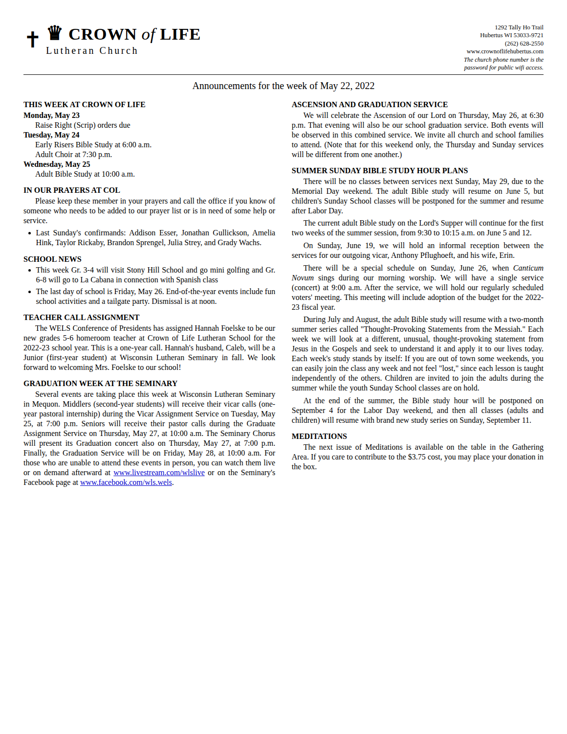✝
♛ CROWN of LIFE
Lutheran Church
1292 Tally Ho Trail
Hubertus WI 53033-9721
(262) 628-2550
www.crownoflifehubertus.com
The church phone number is the
password for public wifi access.
Announcements for the week of May 22, 2022
This Week at Crown of Life
Monday, May 23
Raise Right (Scrip) orders due
Tuesday, May 24
Early Risers Bible Study at 6:00 a.m.
Adult Choir at 7:30 p.m.
Wednesday, May 25
Adult Bible Study at 10:00 a.m.
In Our Prayers at COL
Please keep these member in your prayers and call the office if you know of someone who needs to be added to our prayer list or is in need of some help or service.
Last Sunday's confirmands: Addison Esser, Jonathan Gullickson, Amelia Hink, Taylor Rickaby, Brandon Sprengel, Julia Strey, and Grady Wachs.
School News
This week Gr. 3-4 will visit Stony Hill School and go mini golfing and Gr. 6-8 will go to La Cabana in connection with Spanish class
The last day of school is Friday, May 26. End-of-the-year events include fun school activities and a tailgate party. Dismissal is at noon.
Teacher Call Assignment
The WELS Conference of Presidents has assigned Hannah Foelske to be our new grades 5-6 homeroom teacher at Crown of Life Lutheran School for the 2022-23 school year. This is a one-year call. Hannah's husband, Caleb, will be a Junior (first-year student) at Wisconsin Lutheran Seminary in fall. We look forward to welcoming Mrs. Foelske to our school!
Graduation Week at the Seminary
Several events are taking place this week at Wisconsin Lutheran Seminary in Mequon. Middlers (second-year students) will receive their vicar calls (one-year pastoral internship) during the Vicar Assignment Service on Tuesday, May 25, at 7:00 p.m. Seniors will receive their pastor calls during the Graduate Assignment Service on Thursday, May 27, at 10:00 a.m. The Seminary Chorus will present its Graduation concert also on Thursday, May 27, at 7:00 p.m. Finally, the Graduation Service will be on Friday, May 28, at 10:00 a.m. For those who are unable to attend these events in person, you can watch them live or on demand afterward at www.livestream.com/wlslive or on the Seminary's Facebook page at www.facebook.com/wls.wels.
Ascension and Graduation Service
We will celebrate the Ascension of our Lord on Thursday, May 26, at 6:30 p.m. That evening will also be our school graduation service. Both events will be observed in this combined service. We invite all church and school families to attend. (Note that for this weekend only, the Thursday and Sunday services will be different from one another.)
Summer Sunday Bible Study Hour Plans
There will be no classes between services next Sunday, May 29, due to the Memorial Day weekend. The adult Bible study will resume on June 5, but children's Sunday School classes will be postponed for the summer and resume after Labor Day.
The current adult Bible study on the Lord's Supper will continue for the first two weeks of the summer session, from 9:30 to 10:15 a.m. on June 5 and 12.
On Sunday, June 19, we will hold an informal reception between the services for our outgoing vicar, Anthony Pflughoeft, and his wife, Erin.
There will be a special schedule on Sunday, June 26, when Canticum Novum sings during our morning worship. We will have a single service (concert) at 9:00 a.m. After the service, we will hold our regularly scheduled voters' meeting. This meeting will include adoption of the budget for the 2022-23 fiscal year.
During July and August, the adult Bible study will resume with a two-month summer series called "Thought-Provoking Statements from the Messiah." Each week we will look at a different, unusual, thought-provoking statement from Jesus in the Gospels and seek to understand it and apply it to our lives today. Each week's study stands by itself: If you are out of town some weekends, you can easily join the class any week and not feel "lost," since each lesson is taught independently of the others. Children are invited to join the adults during the summer while the youth Sunday School classes are on hold.
At the end of the summer, the Bible study hour will be postponed on September 4 for the Labor Day weekend, and then all classes (adults and children) will resume with brand new study series on Sunday, September 11.
Meditations
The next issue of Meditations is available on the table in the Gathering Area. If you care to contribute to the $3.75 cost, you may place your donation in the box.